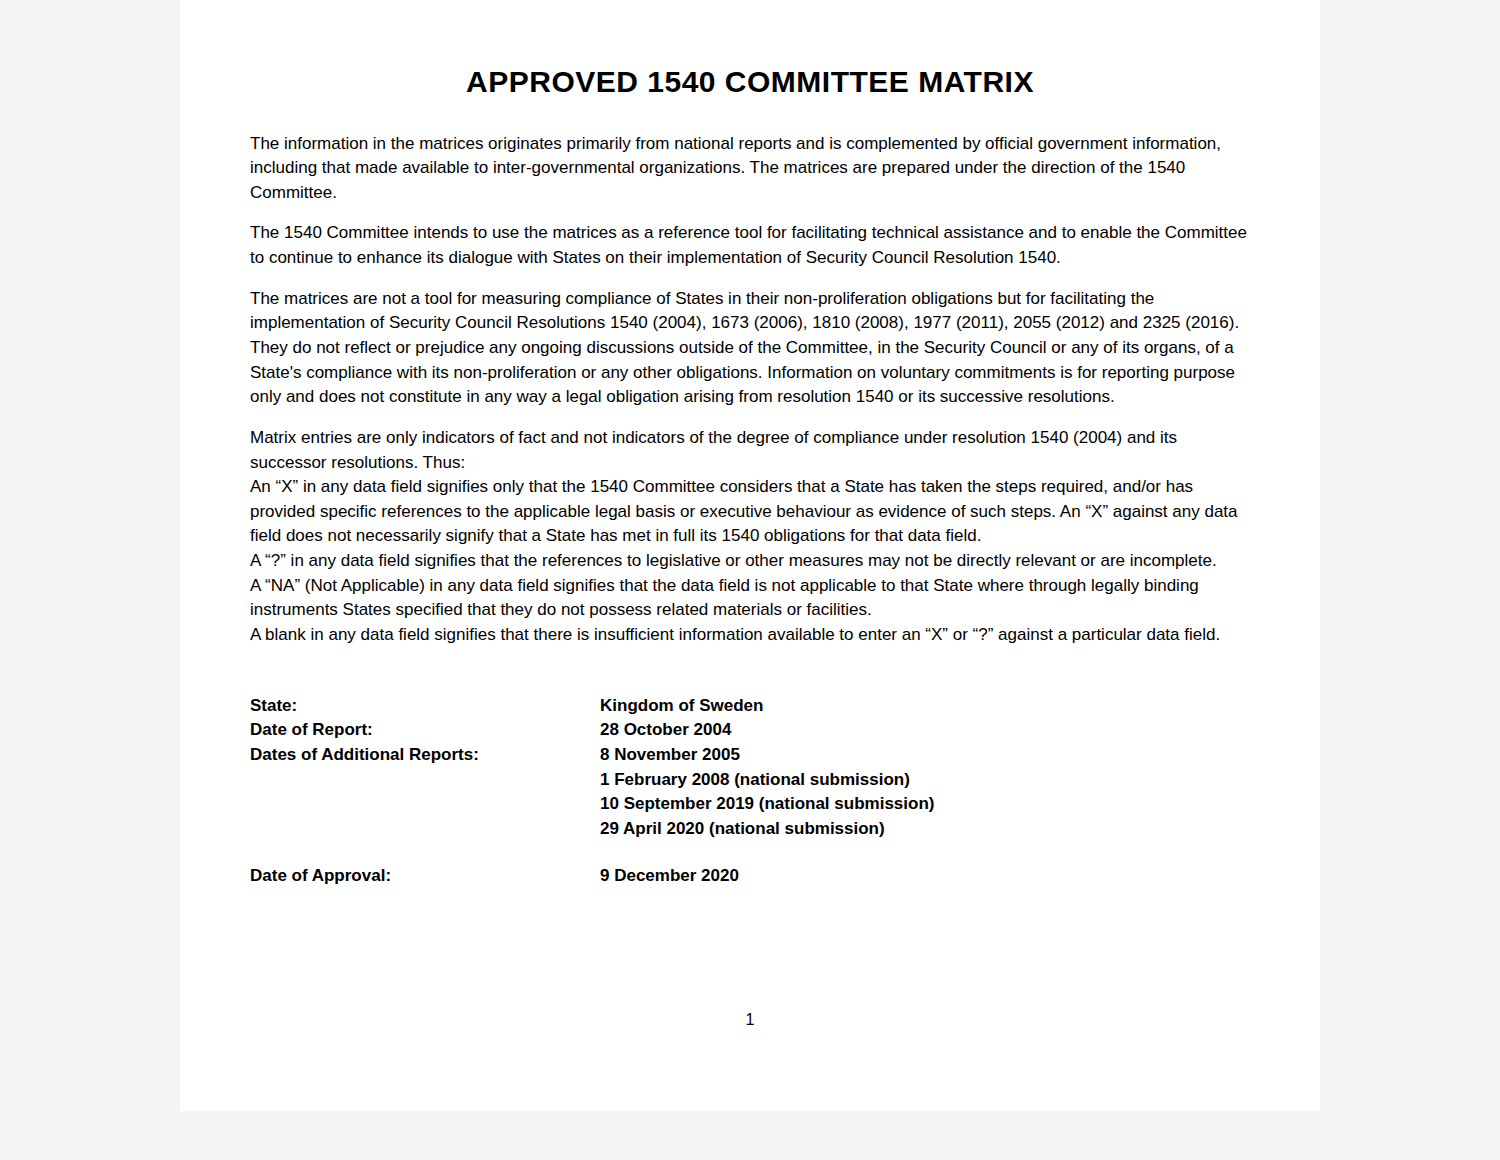APPROVED 1540 COMMITTEE MATRIX
The information in the matrices originates primarily from national reports and is complemented by official government information, including that made available to inter-governmental organizations. The matrices are prepared under the direction of the 1540 Committee.
The 1540 Committee intends to use the matrices as a reference tool for facilitating technical assistance and to enable the Committee to continue to enhance its dialogue with States on their implementation of Security Council Resolution 1540.
The matrices are not a tool for measuring compliance of States in their non-proliferation obligations but for facilitating the implementation of Security Council Resolutions 1540 (2004), 1673 (2006), 1810 (2008), 1977 (2011), 2055 (2012) and 2325 (2016). They do not reflect or prejudice any ongoing discussions outside of the Committee, in the Security Council or any of its organs, of a State's compliance with its non-proliferation or any other obligations. Information on voluntary commitments is for reporting purpose only and does not constitute in any way a legal obligation arising from resolution 1540 or its successive resolutions.
Matrix entries are only indicators of fact and not indicators of the degree of compliance under resolution 1540 (2004) and its successor resolutions. Thus:
An “X” in any data field signifies only that the 1540 Committee considers that a State has taken the steps required, and/or has provided specific references to the applicable legal basis or executive behaviour as evidence of such steps. An “X” against any data field does not necessarily signify that a State has met in full its 1540 obligations for that data field.
A “?” in any data field signifies that the references to legislative or other measures may not be directly relevant or are incomplete.
A “NA” (Not Applicable) in any data field signifies that the data field is not applicable to that State where through legally binding instruments States specified that they do not possess related materials or facilities.
A blank in any data field signifies that there is insufficient information available to enter an “X” or “?” against a particular data field.
| State: | Kingdom of Sweden |
| Date of Report: | 28 October 2004 |
| Dates of Additional Reports: | 8 November 2005 |
| | 1 February 2008 (national submission) |
| | 10 September 2019 (national submission) |
| | 29 April 2020 (national submission) |
| Date of Approval: | 9 December 2020 |
1